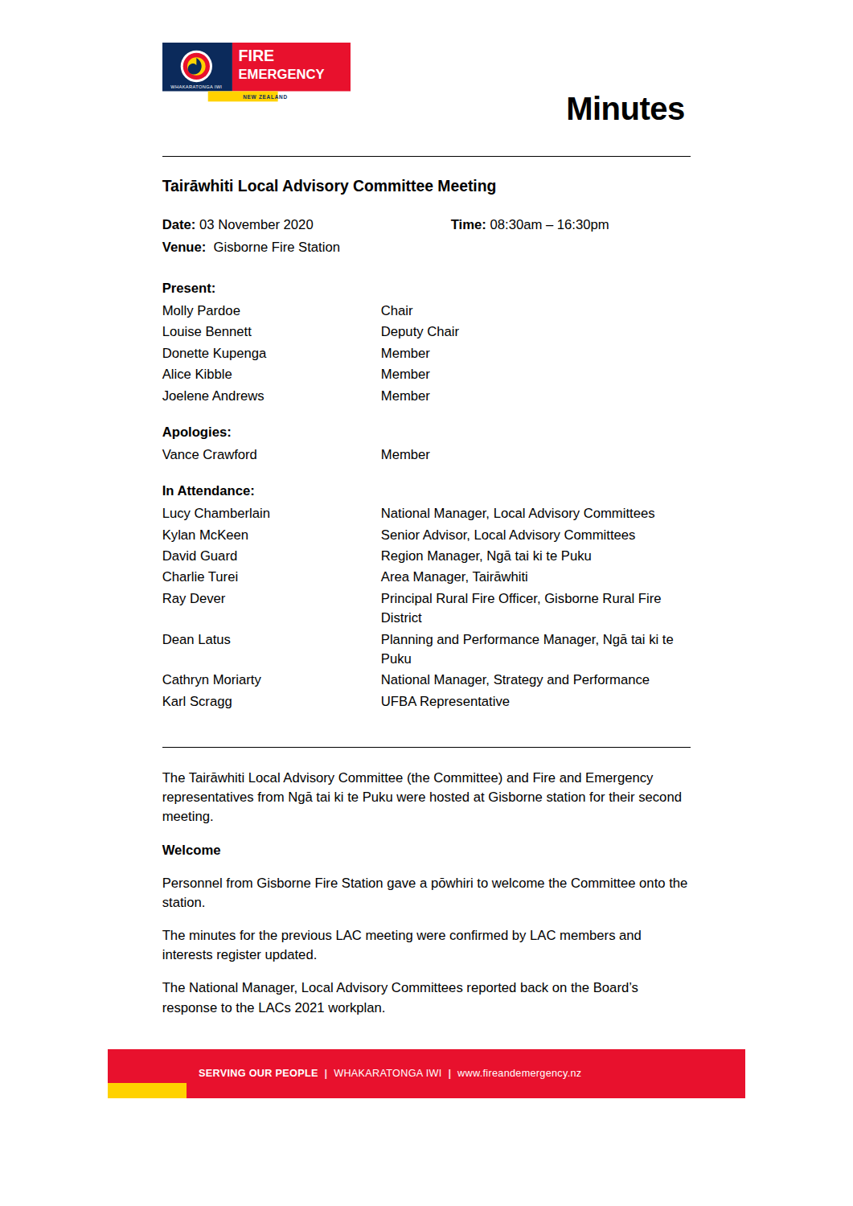WHAKARATONGA IWI FIRE EMERGENCY NEW ZEALAND
Minutes
Tairāwhiti Local Advisory Committee Meeting
Date: 03 November 2020
Time: 08:30am – 16:30pm
Venue: Gisborne Fire Station
Present:
| Molly Pardoe | Chair |
| Louise Bennett | Deputy Chair |
| Donette Kupenga | Member |
| Alice Kibble | Member |
| Joelene Andrews | Member |
Apologies:
| Vance Crawford | Member |
In Attendance:
| Lucy Chamberlain | National Manager, Local Advisory Committees |
| Kylan McKeen | Senior Advisor, Local Advisory Committees |
| David Guard | Region Manager, Ngā tai ki te Puku |
| Charlie Turei | Area Manager, Tairāwhiti |
| Ray Dever | Principal Rural Fire Officer, Gisborne Rural Fire District |
| Dean Latus | Planning and Performance Manager, Ngā tai ki te Puku |
| Cathryn Moriarty | National Manager, Strategy and Performance |
| Karl Scragg | UFBA Representative |
The Tairāwhiti Local Advisory Committee (the Committee) and Fire and Emergency representatives from Ngā tai ki te Puku were hosted at Gisborne station for their second meeting.
Welcome
Personnel from Gisborne Fire Station gave a pōwhiri to welcome the Committee onto the station.
The minutes for the previous LAC meeting were confirmed by LAC members and interests register updated.
The National Manager, Local Advisory Committees reported back on the Board’s response to the LACs 2021 workplan.
SERVING OUR PEOPLE | WHAKARATONGA IWI | www.fireandemergency.nz